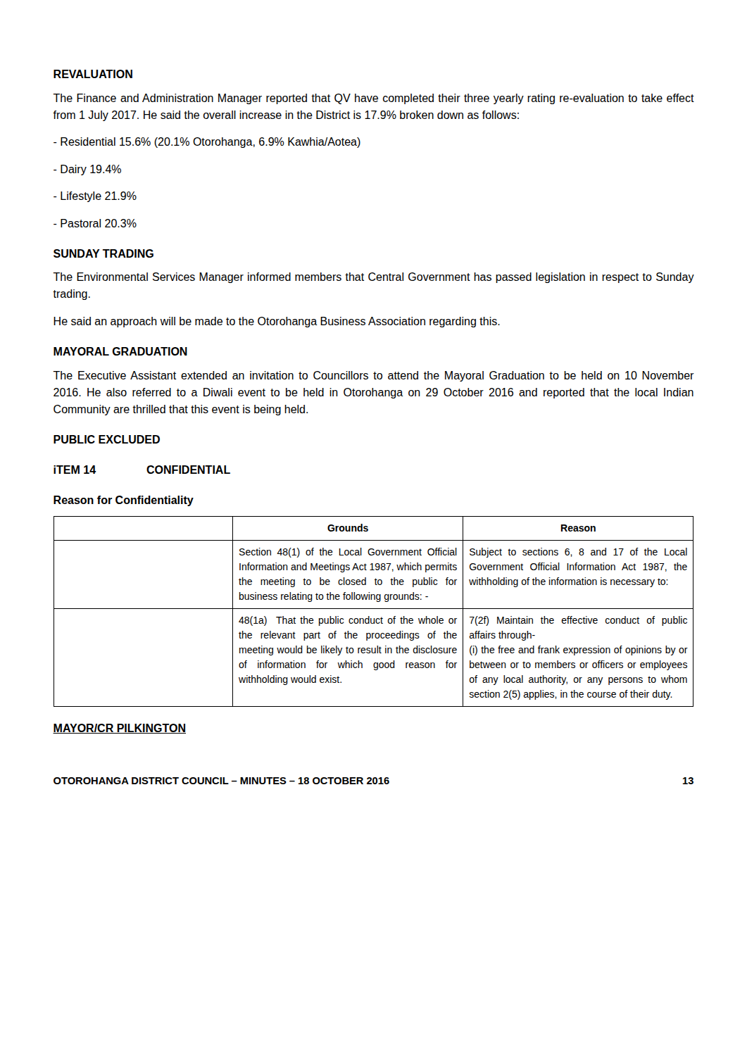Revaluation
The Finance and Administration Manager reported that QV have completed their three yearly rating re-evaluation to take effect from 1 July 2017. He said the overall increase in the District is 17.9% broken down as follows:
- Residential 15.6% (20.1% Otorohanga, 6.9% Kawhia/Aotea)
- Dairy 19.4%
- Lifestyle 21.9%
- Pastoral 20.3%
Sunday Trading
The Environmental Services Manager informed members that Central Government has passed legislation in respect to Sunday trading.
He said an approach will be made to the Otorohanga Business Association regarding this.
Mayoral Graduation
The Executive Assistant extended an invitation to Councillors to attend the Mayoral Graduation to be held on 10 November 2016. He also referred to a Diwali event to be held in Otorohanga on 29 October 2016 and reported that the local Indian Community are thrilled that this event is being held.
Public Excluded
iTEM 14 CONFIDENTIAL
Reason for Confidentiality
| | Grounds | Reason |
| | Section 48(1) of the Local Government Official Information and Meetings Act 1987, which permits the meeting to be closed to the public for business relating to the following grounds: - | Subject to sections 6, 8 and 17 of the Local Government Official Information Act 1987, the withholding of the information is necessary to: |
| | 48(1a) That the public conduct of the whole or the relevant part of the proceedings of the meeting would be likely to result in the disclosure of information for which good reason for withholding would exist. | 7(2f) Maintain the effective conduct of public affairs through- (i) the free and frank expression of opinions by or between or to members or officers or employees of any local authority, or any persons to whom section 2(5) applies, in the course of their duty. |
MAYOR/CR PILKINGTON
OTOROHANGA DISTRICT COUNCIL – MINUTES – 18 OCTOBER 2016 13